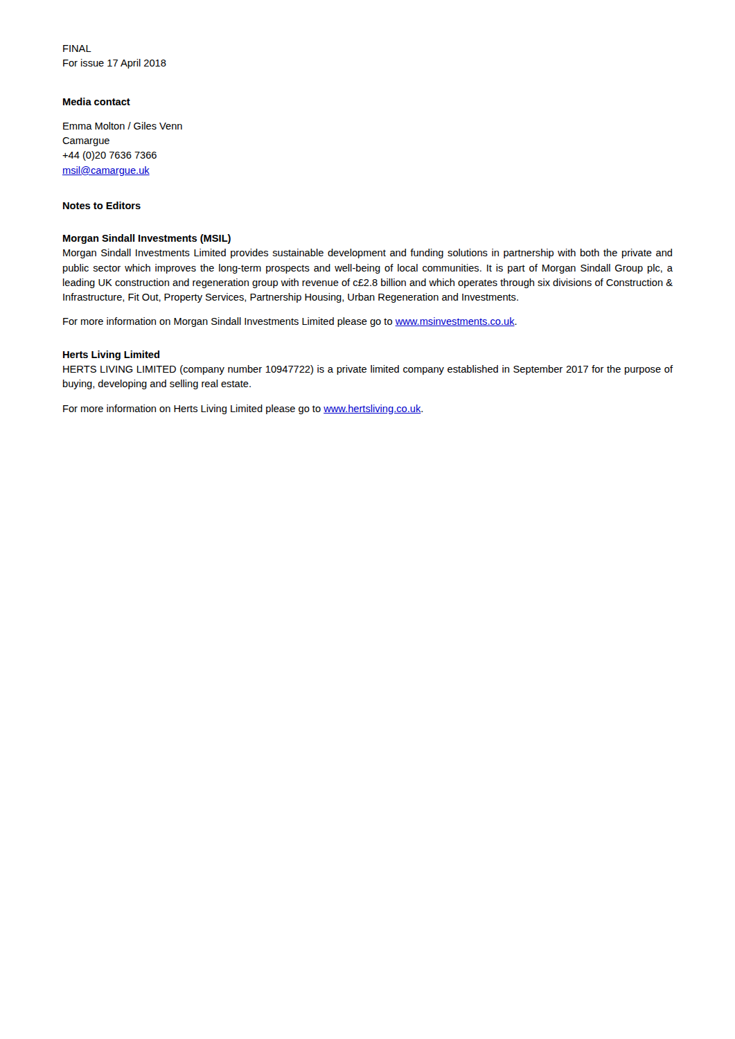FINAL
For issue 17 April 2018
Media contact
Emma Molton / Giles Venn
Camargue
+44 (0)20 7636 7366
msil@camargue.uk
Notes to Editors
Morgan Sindall Investments (MSIL)
Morgan Sindall Investments Limited provides sustainable development and funding solutions in partnership with both the private and public sector which improves the long-term prospects and well-being of local communities. It is part of Morgan Sindall Group plc, a leading UK construction and regeneration group with revenue of c£2.8 billion and which operates through six divisions of Construction & Infrastructure, Fit Out, Property Services, Partnership Housing, Urban Regeneration and Investments.
For more information on Morgan Sindall Investments Limited please go to www.msinvestments.co.uk.
Herts Living Limited
HERTS LIVING LIMITED (company number 10947722) is a private limited company established in September 2017 for the purpose of buying, developing and selling real estate.
For more information on Herts Living Limited please go to www.hertsliving.co.uk.